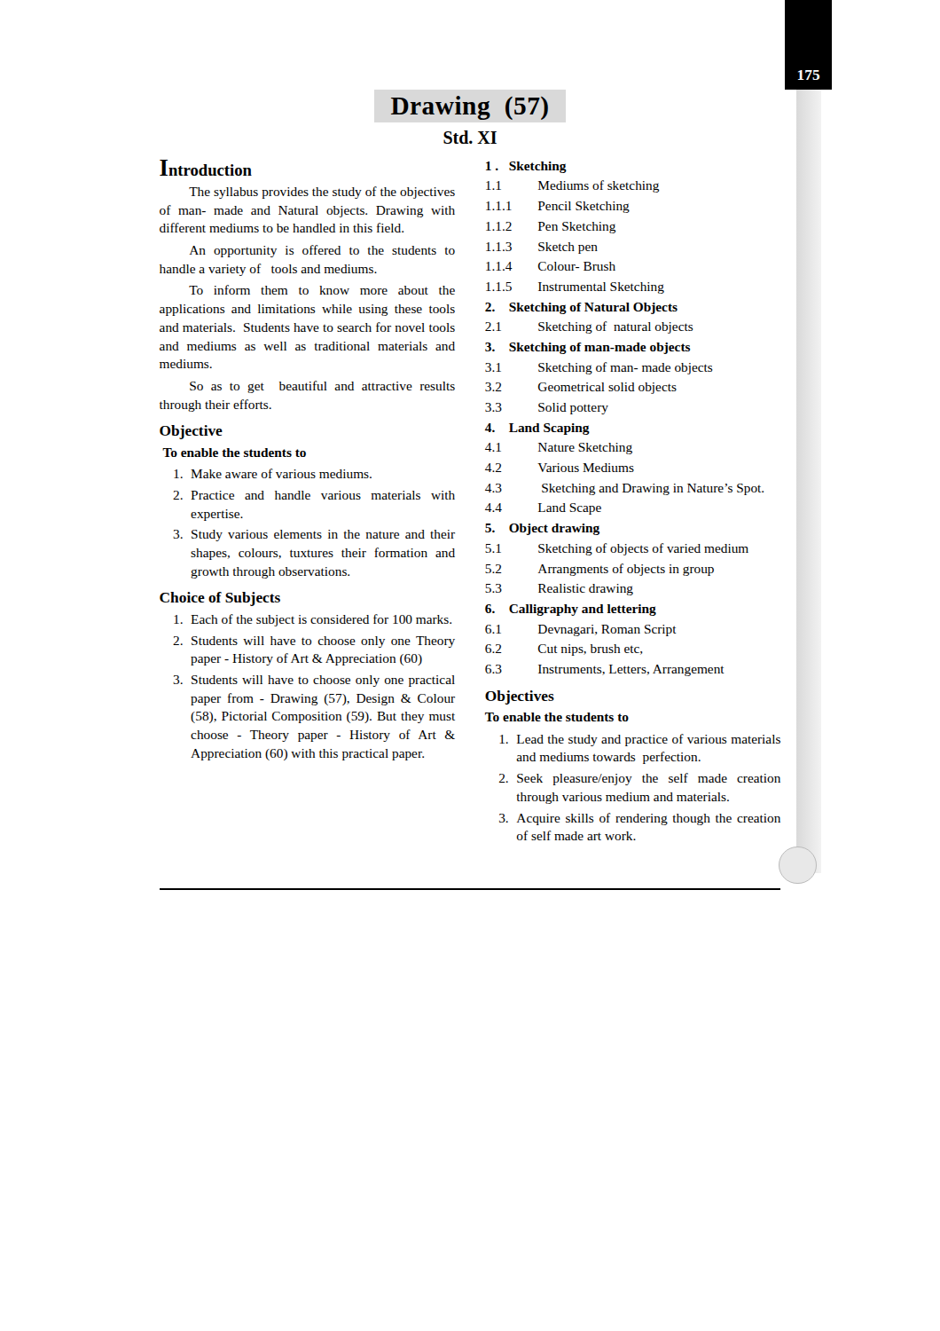175
Drawing (57)
Std. XI
Introduction
The syllabus provides the study of the objectives of man- made and Natural objects. Drawing with different mediums to be handled in this field.
An opportunity is offered to the students to handle a variety of tools and mediums.
To inform them to know more about the applications and limitations while using these tools and materials. Students have to search for novel tools and mediums as well as traditional materials and mediums.
So as to get beautiful and attractive results through their efforts.
Objective
To enable the students to
Make aware of various mediums.
Practice and handle various materials with expertise.
Study various elements in the nature and their shapes, colours, tuxtures their formation and growth through observations.
Choice of Subjects
Each of the subject is considered for 100 marks.
Students will have to choose only one Theory paper - History of Art & Appreciation (60)
Students will have to choose only one practical paper from - Drawing (57), Design & Colour (58), Pictorial Composition (59). But they must choose - Theory paper - History of Art & Appreciation (60) with this practical paper.
1 . Sketching
1.1 Mediums of sketching
1.1.1 Pencil Sketching
1.1.2 Pen Sketching
1.1.3 Sketch pen
1.1.4 Colour- Brush
1.1.5 Instrumental Sketching
2. Sketching of Natural Objects
2.1 Sketching of natural objects
3. Sketching of man-made objects
3.1 Sketching of man- made objects
3.2 Geometrical solid objects
3.3 Solid pottery
4. Land Scaping
4.1 Nature Sketching
4.2 Various Mediums
4.3 Sketching and Drawing in Nature’s Spot.
4.4 Land Scape
5. Object drawing
5.1 Sketching of objects of varied medium
5.2 Arrangments of objects in group
5.3 Realistic drawing
6. Calligraphy and lettering
6.1 Devnagari, Roman Script
6.2 Cut nips, brush etc,
6.3 Instruments, Letters, Arrangement
Objectives
To enable the students to
Lead the study and practice of various materials and mediums towards perfection.
Seek pleasure/enjoy the self made creation through various medium and materials.
Acquire skills of rendering though the creation of self made art work.